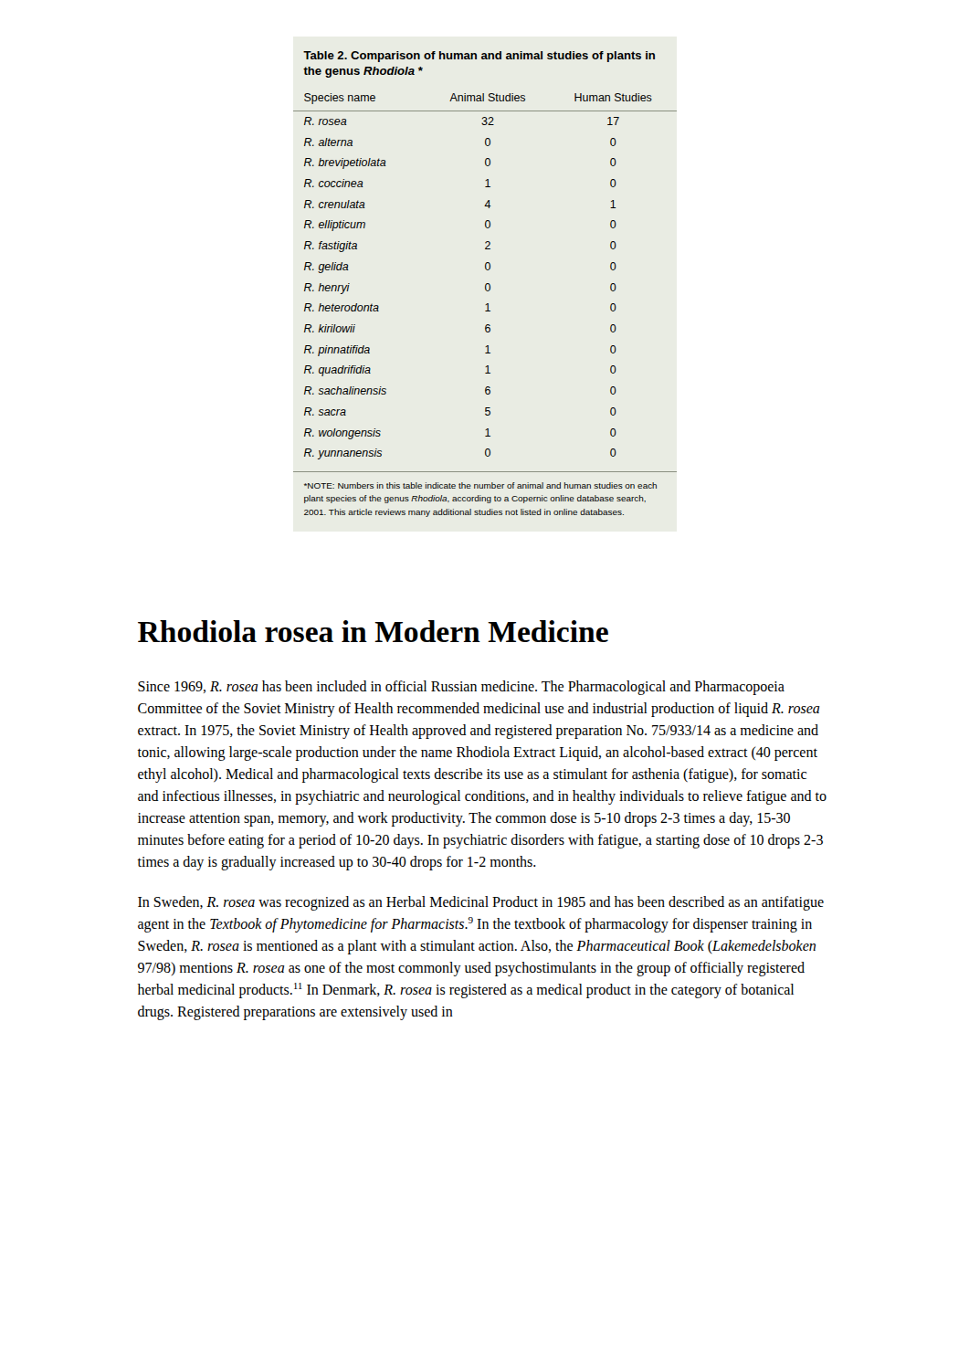Table 2. Comparison of human and animal studies of plants in the genus Rhodiola *
| Species name | Animal Studies | Human Studies |
| --- | --- | --- |
| R. rosea | 32 | 17 |
| R. alterna | 0 | 0 |
| R. brevipetiolata | 0 | 0 |
| R. coccinea | 1 | 0 |
| R. crenulata | 4 | 1 |
| R. ellipticum | 0 | 0 |
| R. fastigita | 2 | 0 |
| R. gelida | 0 | 0 |
| R. henryi | 0 | 0 |
| R. heterodonta | 1 | 0 |
| R. kirilowii | 6 | 0 |
| R. pinnatifida | 1 | 0 |
| R. quadrifidia | 1 | 0 |
| R. sachalinensis | 6 | 0 |
| R. sacra | 5 | 0 |
| R. wolongensis | 1 | 0 |
| R. yunnanensis | 0 | 0 |
*NOTE: Numbers in this table indicate the number of animal and human studies on each plant species of the genus Rhodiola, according to a Copernic online database search, 2001. This article reviews many additional studies not listed in online databases.
Rhodiola rosea in Modern Medicine
Since 1969, R. rosea has been included in official Russian medicine. The Pharmacological and Pharmacopoeia Committee of the Soviet Ministry of Health recommended medicinal use and industrial production of liquid R. rosea extract. In 1975, the Soviet Ministry of Health approved and registered preparation No. 75/933/14 as a medicine and tonic, allowing large-scale production under the name Rhodiola Extract Liquid, an alcohol-based extract (40 percent ethyl alcohol). Medical and pharmacological texts describe its use as a stimulant for asthenia (fatigue), for somatic and infectious illnesses, in psychiatric and neurological conditions, and in healthy individuals to relieve fatigue and to increase attention span, memory, and work productivity. The common dose is 5-10 drops 2-3 times a day, 15-30 minutes before eating for a period of 10-20 days. In psychiatric disorders with fatigue, a starting dose of 10 drops 2-3 times a day is gradually increased up to 30-40 drops for 1-2 months.
In Sweden, R. rosea was recognized as an Herbal Medicinal Product in 1985 and has been described as an antifatigue agent in the Textbook of Phytomedicine for Pharmacists.9 In the textbook of pharmacology for dispenser training in Sweden, R. rosea is mentioned as a plant with a stimulant action. Also, the Pharmaceutical Book (Lakemedelsboken 97/98) mentions R. rosea as one of the most commonly used psychostimulants in the group of officially registered herbal medicinal products.11 In Denmark, R. rosea is registered as a medical product in the category of botanical drugs. Registered preparations are extensively used in